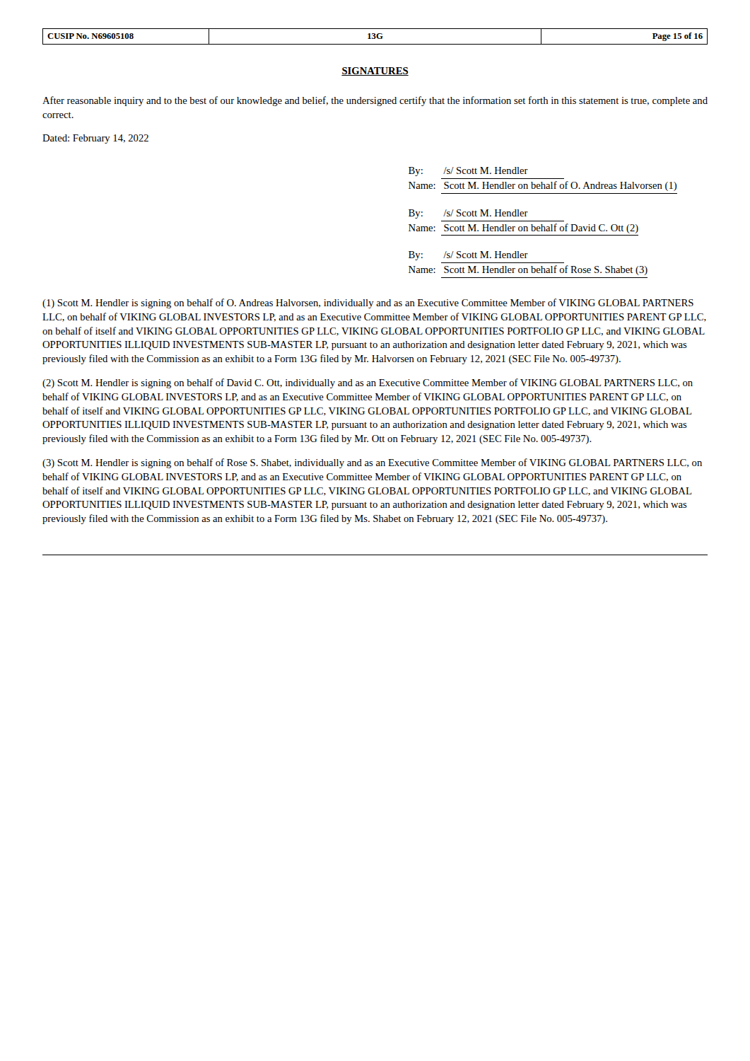| CUSIP No. N69605108 | 13G | Page 15 of 16 |
SIGNATURES
After reasonable inquiry and to the best of our knowledge and belief, the undersigned certify that the information set forth in this statement is true, complete and correct.
Dated: February 14, 2022
By:/s/ Scott M. Hendler
Name: Scott M. Hendler on behalf of O. Andreas Halvorsen (1)
By:/s/ Scott M. Hendler
Name: Scott M. Hendler on behalf of David C. Ott (2)
By:/s/ Scott M. Hendler
Name: Scott M. Hendler on behalf of Rose S. Shabet (3)
(1) Scott M. Hendler is signing on behalf of O. Andreas Halvorsen, individually and as an Executive Committee Member of VIKING GLOBAL PARTNERS LLC, on behalf of VIKING GLOBAL INVESTORS LP, and as an Executive Committee Member of VIKING GLOBAL OPPORTUNITIES PARENT GP LLC, on behalf of itself and VIKING GLOBAL OPPORTUNITIES GP LLC, VIKING GLOBAL OPPORTUNITIES PORTFOLIO GP LLC, and VIKING GLOBAL OPPORTUNITIES ILLIQUID INVESTMENTS SUB-MASTER LP, pursuant to an authorization and designation letter dated February 9, 2021, which was previously filed with the Commission as an exhibit to a Form 13G filed by Mr. Halvorsen on February 12, 2021 (SEC File No. 005-49737).
(2) Scott M. Hendler is signing on behalf of David C. Ott, individually and as an Executive Committee Member of VIKING GLOBAL PARTNERS LLC, on behalf of VIKING GLOBAL INVESTORS LP, and as an Executive Committee Member of VIKING GLOBAL OPPORTUNITIES PARENT GP LLC, on behalf of itself and VIKING GLOBAL OPPORTUNITIES GP LLC, VIKING GLOBAL OPPORTUNITIES PORTFOLIO GP LLC, and VIKING GLOBAL OPPORTUNITIES ILLIQUID INVESTMENTS SUB-MASTER LP, pursuant to an authorization and designation letter dated February 9, 2021, which was previously filed with the Commission as an exhibit to a Form 13G filed by Mr. Ott on February 12, 2021 (SEC File No. 005-49737).
(3) Scott M. Hendler is signing on behalf of Rose S. Shabet, individually and as an Executive Committee Member of VIKING GLOBAL PARTNERS LLC, on behalf of VIKING GLOBAL INVESTORS LP, and as an Executive Committee Member of VIKING GLOBAL OPPORTUNITIES PARENT GP LLC, on behalf of itself and VIKING GLOBAL OPPORTUNITIES GP LLC, VIKING GLOBAL OPPORTUNITIES PORTFOLIO GP LLC, and VIKING GLOBAL OPPORTUNITIES ILLIQUID INVESTMENTS SUB-MASTER LP, pursuant to an authorization and designation letter dated February 9, 2021, which was previously filed with the Commission as an exhibit to a Form 13G filed by Ms. Shabet on February 12, 2021 (SEC File No. 005-49737).